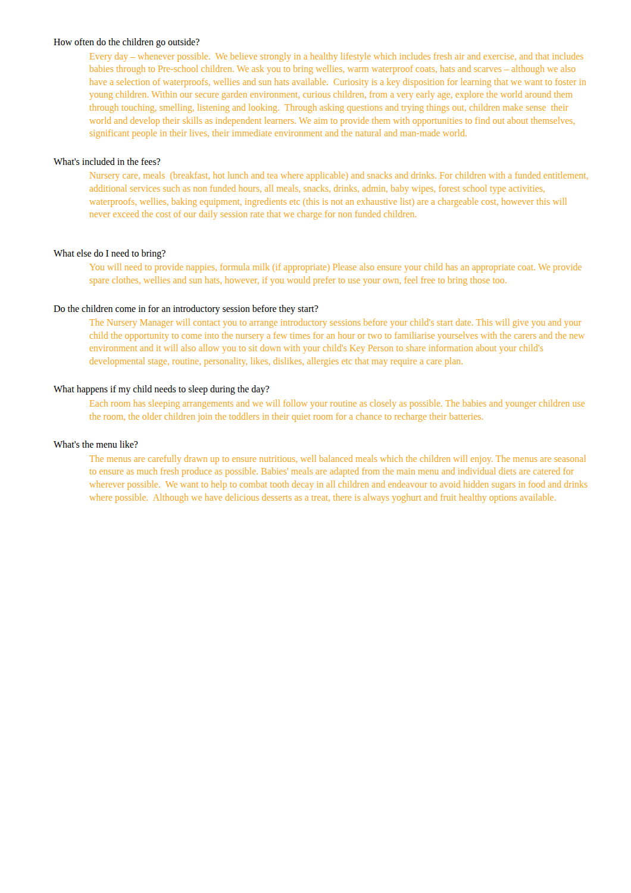How often do the children go outside?
Every day – whenever possible. We believe strongly in a healthy lifestyle which includes fresh air and exercise, and that includes babies through to Pre-school children. We ask you to bring wellies, warm waterproof coats, hats and scarves – although we also have a selection of waterproofs, wellies and sun hats available. Curiosity is a key disposition for learning that we want to foster in young children. Within our secure garden environment, curious children, from a very early age, explore the world around them through touching, smelling, listening and looking. Through asking questions and trying things out, children make sense their world and develop their skills as independent learners. We aim to provide them with opportunities to find out about themselves, significant people in their lives, their immediate environment and the natural and man-made world.
What's included in the fees?
Nursery care, meals (breakfast, hot lunch and tea where applicable) and snacks and drinks. For children with a funded entitlement, additional services such as non funded hours, all meals, snacks, drinks, admin, baby wipes, forest school type activities, waterproofs, wellies, baking equipment, ingredients etc (this is not an exhaustive list) are a chargeable cost, however this will never exceed the cost of our daily session rate that we charge for non funded children.
What else do I need to bring?
You will need to provide nappies, formula milk (if appropriate) Please also ensure your child has an appropriate coat. We provide spare clothes, wellies and sun hats, however, if you would prefer to use your own, feel free to bring those too.
Do the children come in for an introductory session before they start?
The Nursery Manager will contact you to arrange introductory sessions before your child's start date. This will give you and your child the opportunity to come into the nursery a few times for an hour or two to familiarise yourselves with the carers and the new environment and it will also allow you to sit down with your child's Key Person to share information about your child's developmental stage, routine, personality, likes, dislikes, allergies etc that may require a care plan.
What happens if my child needs to sleep during the day?
Each room has sleeping arrangements and we will follow your routine as closely as possible. The babies and younger children use the room, the older children join the toddlers in their quiet room for a chance to recharge their batteries.
What's the menu like?
The menus are carefully drawn up to ensure nutritious, well balanced meals which the children will enjoy. The menus are seasonal to ensure as much fresh produce as possible. Babies' meals are adapted from the main menu and individual diets are catered for wherever possible. We want to help to combat tooth decay in all children and endeavour to avoid hidden sugars in food and drinks where possible. Although we have delicious desserts as a treat, there is always yoghurt and fruit healthy options available.